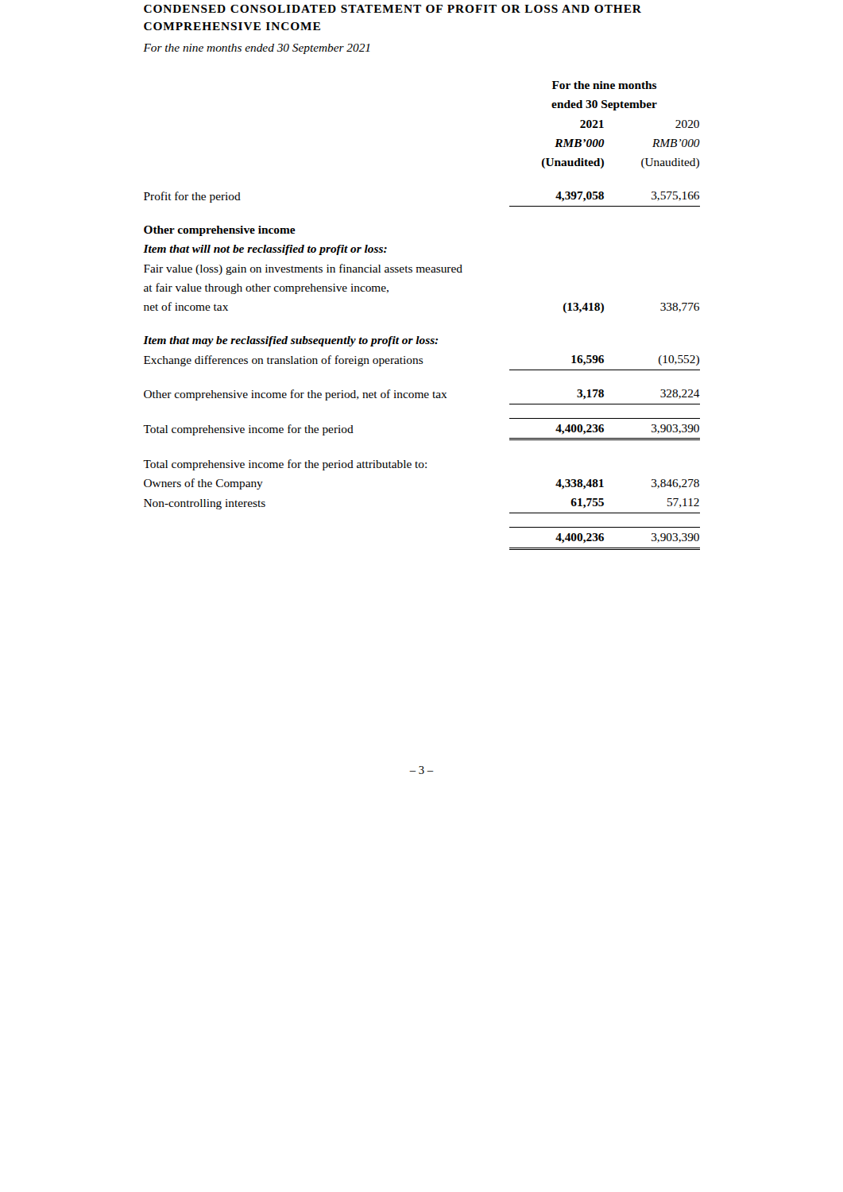Condensed Consolidated Statement of Profit or Loss and Other
Comprehensive Income
For the nine months ended 30 September 2021
| | For the nine months |
| | ended 30 September |
| | 2021 | 2020 |
| | RMB’000 | RMB’000 |
| | (Unaudited) | (Unaudited) |
| Profit for the period | 4,397,058 | 3,575,166 |
| Other comprehensive income | | |
| Item that will not be reclassified to profit or loss: | | |
| Fair value (loss) gain on investments in financial assets measured | | |
| at fair value through other comprehensive income, | | |
| net of income tax | (13,418) | 338,776 |
| Item that may be reclassified subsequently to profit or loss: | | |
| Exchange differences on translation of foreign operations | 16,596 | (10,552) |
| Other comprehensive income for the period, net of income tax | 3,178 | 328,224 |
| Total comprehensive income for the period | 4,400,236 | 3,903,390 |
| Total comprehensive income for the period attributable to: | | |
| Owners of the Company | 4,338,481 | 3,846,278 |
| Non-controlling interests | 61,755 | 57,112 |
| | 4,400,236 | 3,903,390 |
– 3 –